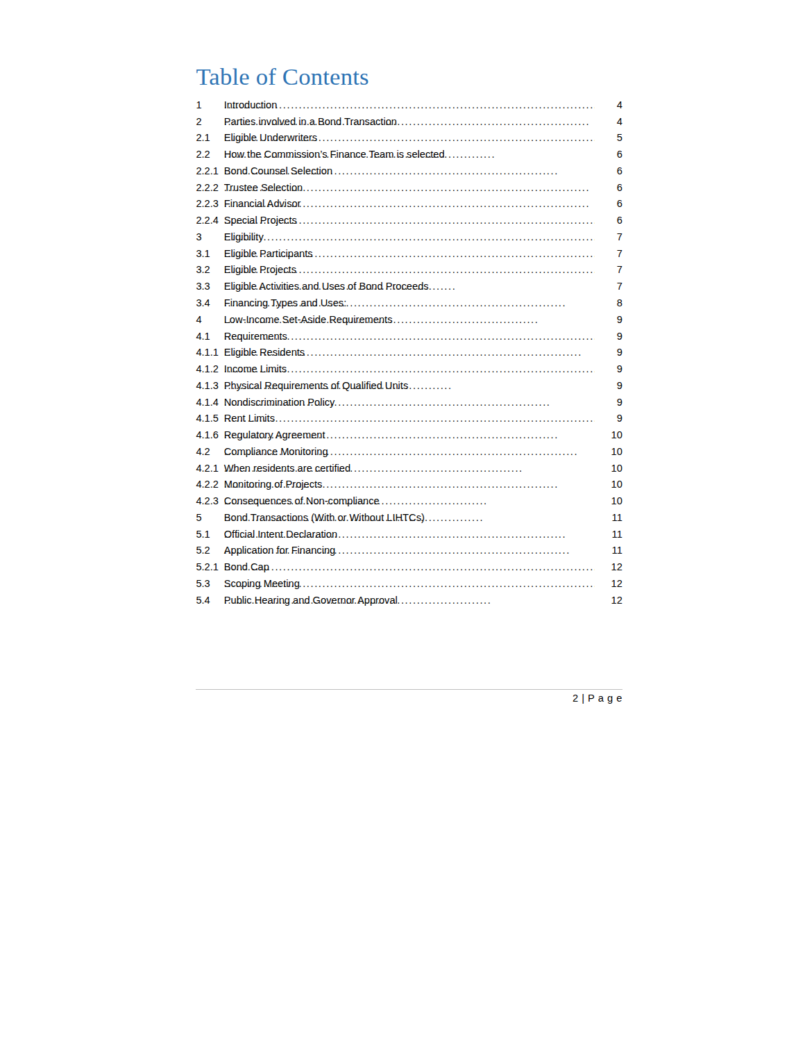Table of Contents
| 1 | Introduction | ................................................................................................................................. | 4 |
| 2 | Parties involved in a Bond Transaction | ............................................................................................. | 4 |
| 2.1 | Eligible Underwriters | ................................................................................................. | 5 |
| 2.2 | How the Commission’s Finance Team is selected | ..................................................................... | 6 |
| 2.2.1 | Bond Counsel Selection | ..................................................................................... | 6 |
| 2.2.2 | Trustee Selection | ............................................................................................. | 6 |
| 2.2.3 | Financial Advisor | ............................................................................................. | 6 |
| 2.2.4 | Special Projects | ............................................................................................... | 6 |
| 3 | Eligibility | ....................................................................................................................... | 7 |
| 3.1 | Eligible Participants | ................................................................................................... | 7 |
| 3.2 | Eligible Projects | ......................................................................................................... | 7 |
| 3.3 | Eligible Activities and Uses of Bond Proceeds | ........................................................... | 7 |
| 3.4 | Financing Types and Uses: | ....................................................................................... | 8 |
| 4 | Low-Income Set-Aside Requirements | ................................................................................ | 9 |
| 4.1 | Requirements | ........................................................................................................... | 9 |
| 4.1.1 | Eligible Residents | ........................................................................................... | 9 |
| 4.1.2 | Income Limits | ................................................................................................ | 9 |
| 4.1.3 | Physical Requirements of Qualified Units | .......................................................... | 9 |
| 4.1.4 | Nondiscrimination Policy | ................................................................................... | 9 |
| 4.1.5 | Rent Limits | .................................................................................................... | 9 |
| 4.1.6 | Regulatory Agreement | ..................................................................................... | 10 |
| 4.2 | Compliance Monitoring | .......................................................................................... | 10 |
| 4.2.1 | When residents are certified | ............................................................................ | 10 |
| 4.2.2 | Monitoring of Projects | ..................................................................................... | 10 |
| 4.2.3 | Consequences of Non-compliance | ................................................................... | 10 |
| 5 | Bond Transactions (With or Without LIHTCs) | .................................................................. | 11 |
| 5.1 | Official Intent Declaration | ....................................................................................... | 11 |
| 5.2 | Application for Financing | ........................................................................................ | 11 |
| 5.2.1 | Bond Cap | ...................................................................................................... | 12 |
| 5.3 | Scoping Meeting | ....................................................................................................... | 12 |
| 5.4 | Public Hearing and Governor Approval | .................................................................... | 12 |
2 | P a g e